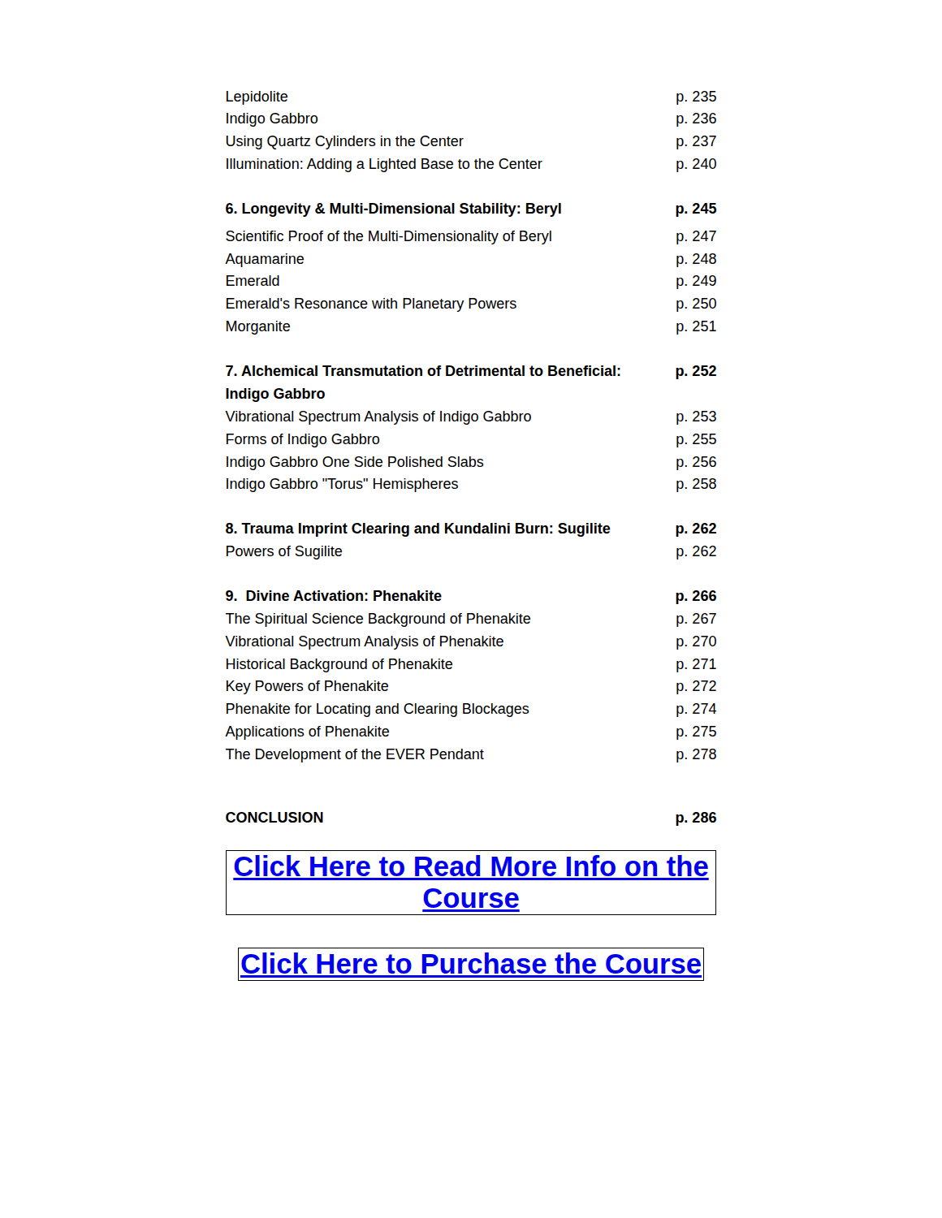| Lepidolite | p. 235 |
| Indigo Gabbro | p. 236 |
| Using Quartz Cylinders in the Center | p. 237 |
| Illumination: Adding a Lighted Base to the Center | p. 240 |
| 6. Longevity & Multi-Dimensional Stability: Beryl | p. 245 |
| Scientific Proof of the Multi-Dimensionality of Beryl | p. 247 |
| Aquamarine | p. 248 |
| Emerald | p. 249 |
| Emerald's Resonance with Planetary Powers | p. 250 |
| Morganite | p. 251 |
| 7. Alchemical Transmutation of Detrimental to Beneficial: Indigo Gabbro | p. 252 |
| Vibrational Spectrum Analysis of Indigo Gabbro | p. 253 |
| Forms of Indigo Gabbro | p. 255 |
| Indigo Gabbro One Side Polished Slabs | p. 256 |
| Indigo Gabbro "Torus" Hemispheres | p. 258 |
| 8. Trauma Imprint Clearing and Kundalini Burn: Sugilite | p. 262 |
| Powers of Sugilite | p. 262 |
| 9. Divine Activation: Phenakite | p. 266 |
| The Spiritual Science Background of Phenakite | p. 267 |
| Vibrational Spectrum Analysis of Phenakite | p. 270 |
| Historical Background of Phenakite | p. 271 |
| Key Powers of Phenakite | p. 272 |
| Phenakite for Locating and Clearing Blockages | p. 274 |
| Applications of Phenakite | p. 275 |
| The Development of the EVER Pendant | p. 278 |
CONCLUSION p. 286
Click Here to Read More Info on the Course
Click Here to Purchase the Course